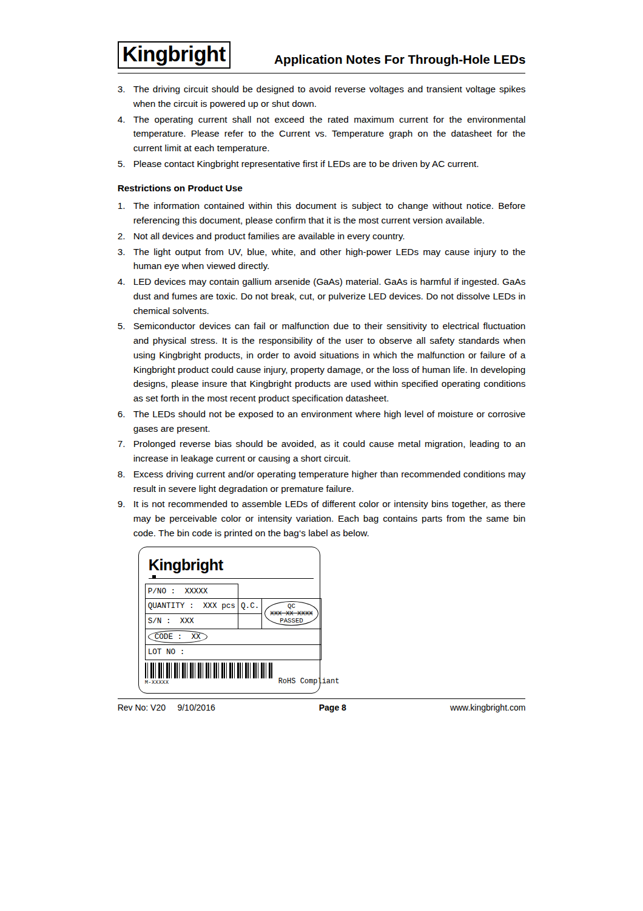Kingbright
Application Notes For Through-Hole LEDs
3. The driving circuit should be designed to avoid reverse voltages and transient voltage spikes when the circuit is powered up or shut down.
4. The operating current shall not exceed the rated maximum current for the environmental temperature. Please refer to the Current vs. Temperature graph on the datasheet for the current limit at each temperature.
5. Please contact Kingbright representative first if LEDs are to be driven by AC current.
Restrictions on Product Use
1. The information contained within this document is subject to change without notice. Before referencing this document, please confirm that it is the most current version available.
2. Not all devices and product families are available in every country.
3. The light output from UV, blue, white, and other high-power LEDs may cause injury to the human eye when viewed directly.
4. LED devices may contain gallium arsenide (GaAs) material. GaAs is harmful if ingested. GaAs dust and fumes are toxic. Do not break, cut, or pulverize LED devices. Do not dissolve LEDs in chemical solvents.
5. Semiconductor devices can fail or malfunction due to their sensitivity to electrical fluctuation and physical stress. It is the responsibility of the user to observe all safety standards when using Kingbright products, in order to avoid situations in which the malfunction or failure of a Kingbright product could cause injury, property damage, or the loss of human life. In developing designs, please insure that Kingbright products are used within specified operating conditions as set forth in the most recent product specification datasheet.
6. The LEDs should not be exposed to an environment where high level of moisture or corrosive gases are present.
7. Prolonged reverse bias should be avoided, as it could cause metal migration, leading to an increase in leakage current or causing a short circuit.
8. Excess driving current and/or operating temperature higher than recommended conditions may result in severe light degradation or premature failure.
9. It is not recommended to assemble LEDs of different color or intensity bins together, as there may be perceivable color or intensity variation. Each bag contains parts from the same bin code. The bin code is printed on the bag‘s label as below.
Kingbright
| P/NO : XXXXX | | |
| QUANTITY : XXX pcs | Q.C. | QC XXX XX XXXX PASSED |
| S/N : XXX | |
| CODE : XX |
| LOT NO : |
M-XXXXX
RoHS Compliant
Rev No: V20 9/10/2016
Page 8
www.kingbright.com